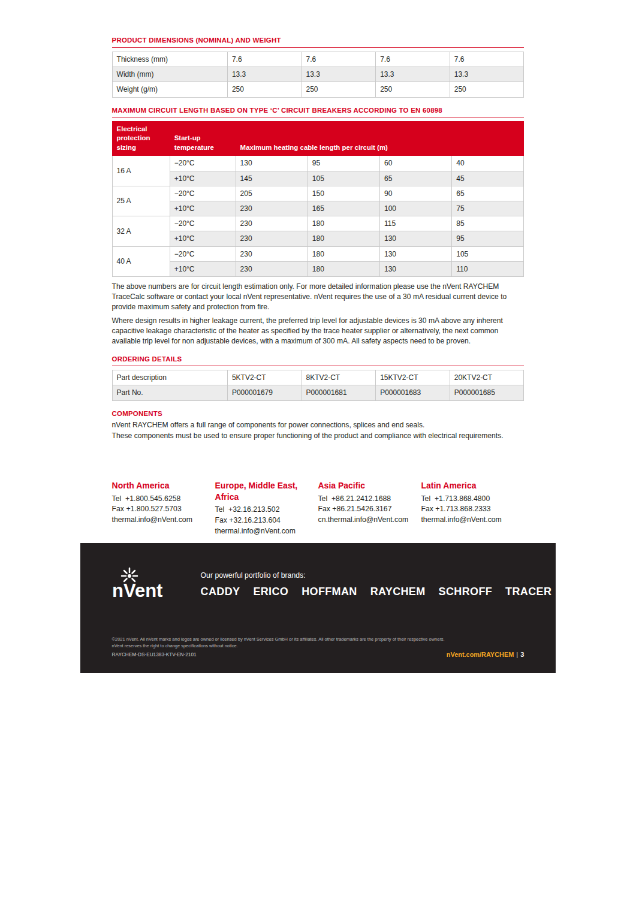Product dimensions (nominal) and weight
| Thickness (mm) | 7.6 | 7.6 | 7.6 | 7.6 |
| Width (mm) | 13.3 | 13.3 | 13.3 | 13.3 |
| Weight (g/m) | 250 | 250 | 250 | 250 |
Maximum circuit length based on type ‘C’ circuit breakers according to EN 60898
| Electrical protection sizing | Start-up temperature | Maximum heating cable length per circuit (m) |
| --- | --- | --- |
| 16 A | −20°C | 130 | 95 | 60 | 40 |
| +10°C | 145 | 105 | 65 | 45 |
| 25 A | −20°C | 205 | 150 | 90 | 65 |
| +10°C | 230 | 165 | 100 | 75 |
| 32 A | −20°C | 230 | 180 | 115 | 85 |
| +10°C | 230 | 180 | 130 | 95 |
| 40 A | −20°C | 230 | 180 | 130 | 105 |
| +10°C | 230 | 180 | 130 | 110 |
The above numbers are for circuit length estimation only. For more detailed information please use the nVent RAYCHEM TraceCalc software or contact your local nVent representative. nVent requires the use of a 30 mA residual current device to provide maximum safety and protection from fire.
Where design results in higher leakage current, the preferred trip level for adjustable devices is 30 mA above any inherent capacitive leakage characteristic of the heater as specified by the trace heater supplier or alternatively, the next common available trip level for non adjustable devices, with a maximum of 300 mA. All safety aspects need to be proven.
Ordering details
| Part description | 5KTV2-CT | 8KTV2-CT | 15KTV2-CT | 20KTV2-CT |
| Part No. | P000001679 | P000001681 | P000001683 | P000001685 |
Components
nVent RAYCHEM offers a full range of components for power connections, splices and end seals.
These components must be used to ensure proper functioning of the product and compliance with electrical requirements.
North America
Tel +1.800.545.6258
Fax +1.800.527.5703
thermal.info@nVent.com
Europe, Middle East, Africa
Tel +32.16.213.502
Fax +32.16.213.604
thermal.info@nVent.com
Asia Pacific
Tel +86.21.2412.1688
Fax +86.21.5426.3167
cn.thermal.info@nVent.com
Latin America
Tel +1.713.868.4800
Fax +1.713.868.2333
thermal.info@nVent.com
nVent
Our powerful portfolio of brands:
CADDY ERICO HOFFMAN RAYCHEM SCHROFF TRACER
©2021 nVent. All nVent marks and logos are owned or licensed by nVent Services GmbH or its affiliates. All other trademarks are the property of their respective owners.
nVent reserves the right to change specifications without notice.
RAYCHEM-DS-EU1383-KTV-EN-2101
nVent.com/RAYCHEM|3